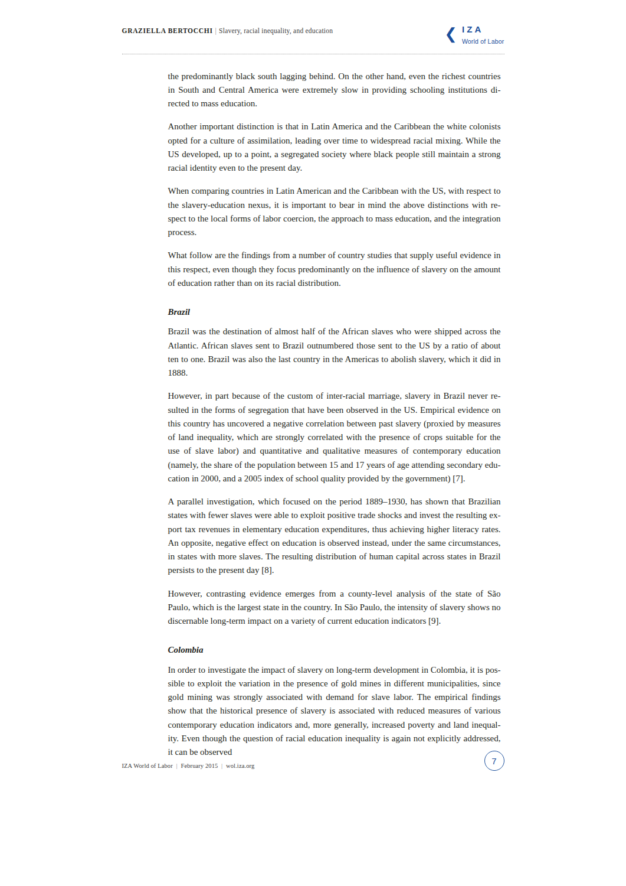GRAZIELLA BERTOCCHI|Slavery, racial inequality, and education
❯ IZA World of Labor
the predominantly black south lagging behind. On the other hand, even the richest countries in South and Central America were extremely slow in providing schooling institutions directed to mass education.
Another important distinction is that in Latin America and the Caribbean the white colonists opted for a culture of assimilation, leading over time to widespread racial mixing. While the US developed, up to a point, a segregated society where black people still maintain a strong racial identity even to the present day.
When comparing countries in Latin American and the Caribbean with the US, with respect to the slavery-education nexus, it is important to bear in mind the above distinctions with respect to the local forms of labor coercion, the approach to mass education, and the integration process.
What follow are the findings from a number of country studies that supply useful evidence in this respect, even though they focus predominantly on the influence of slavery on the amount of education rather than on its racial distribution.
Brazil
Brazil was the destination of almost half of the African slaves who were shipped across the Atlantic. African slaves sent to Brazil outnumbered those sent to the US by a ratio of about ten to one. Brazil was also the last country in the Americas to abolish slavery, which it did in 1888.
However, in part because of the custom of inter-racial marriage, slavery in Brazil never resulted in the forms of segregation that have been observed in the US. Empirical evidence on this country has uncovered a negative correlation between past slavery (proxied by measures of land inequality, which are strongly correlated with the presence of crops suitable for the use of slave labor) and quantitative and qualitative measures of contemporary education (namely, the share of the population between 15 and 17 years of age attending secondary education in 2000, and a 2005 index of school quality provided by the government) [7].
A parallel investigation, which focused on the period 1889–1930, has shown that Brazilian states with fewer slaves were able to exploit positive trade shocks and invest the resulting export tax revenues in elementary education expenditures, thus achieving higher literacy rates. An opposite, negative effect on education is observed instead, under the same circumstances, in states with more slaves. The resulting distribution of human capital across states in Brazil persists to the present day [8].
However, contrasting evidence emerges from a county-level analysis of the state of São Paulo, which is the largest state in the country. In São Paulo, the intensity of slavery shows no discernable long-term impact on a variety of current education indicators [9].
Colombia
In order to investigate the impact of slavery on long-term development in Colombia, it is possible to exploit the variation in the presence of gold mines in different municipalities, since gold mining was strongly associated with demand for slave labor. The empirical findings show that the historical presence of slavery is associated with reduced measures of various contemporary education indicators and, more generally, increased poverty and land inequality. Even though the question of racial education inequality is again not explicitly addressed, it can be observed
IZA World of Labor | February 2015 | wol.iza.org
7